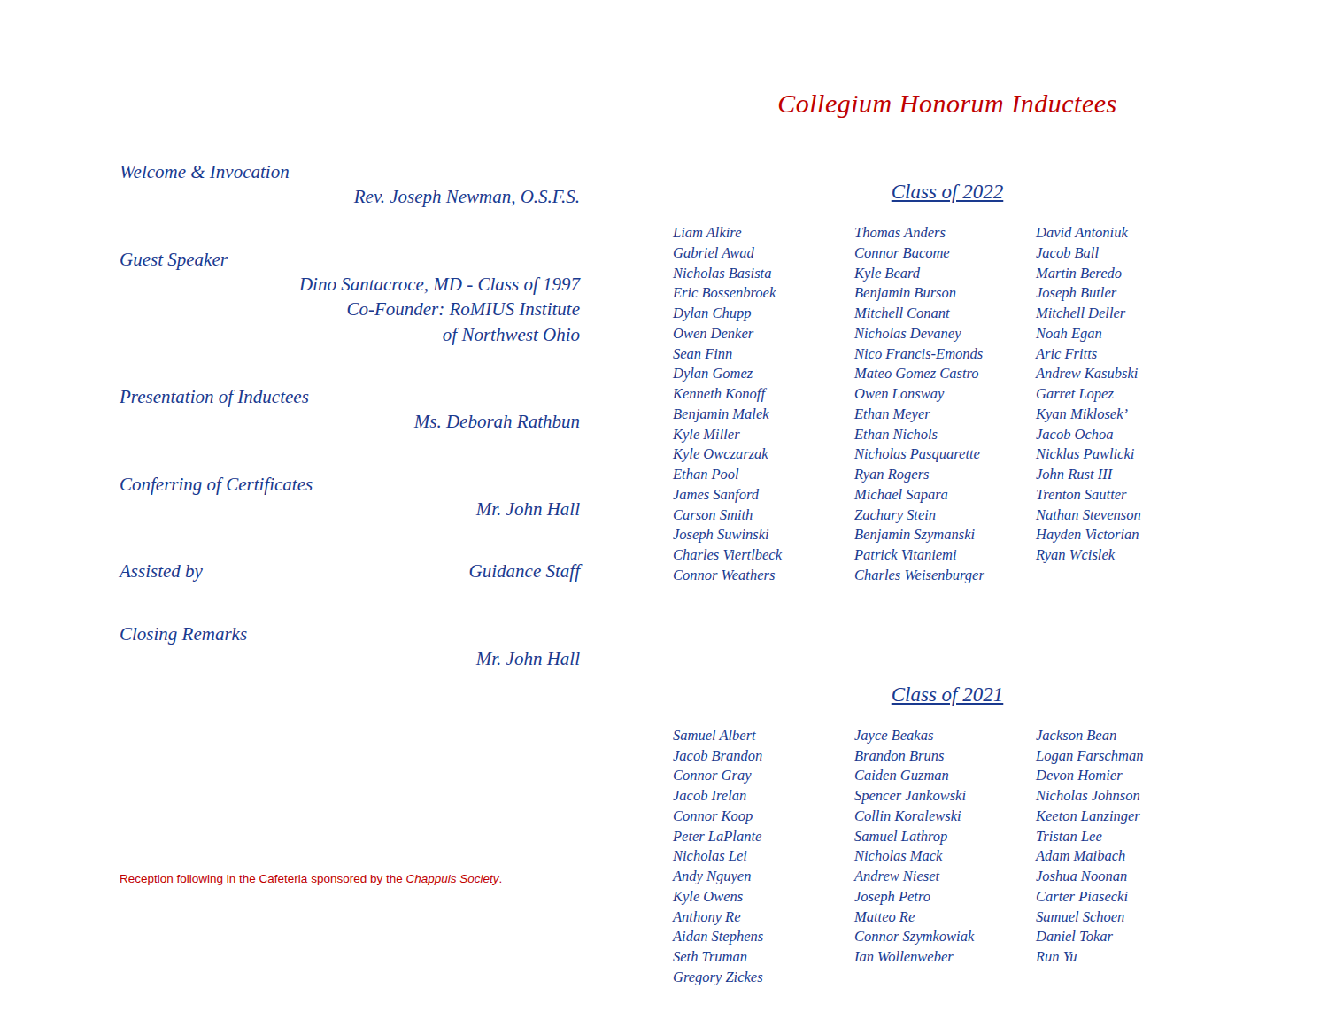Welcome & Invocation Rev. Joseph Newman, O.S.F.S.
Guest Speaker Dino Santacroce, MD - Class of 1997 Co-Founder: RoMIUS Institute of Northwest Ohio
Presentation of Inductees Ms. Deborah Rathbun
Conferring of Certificates Mr. John Hall
Assisted by Guidance Staff
Closing Remarks Mr. John Hall
Reception following in the Cafeteria sponsored by the Chappuis Society.
Collegium Honorum Inductees
Class of 2022
Liam Alkire
Gabriel Awad
Nicholas Basista
Eric Bossenbroek
Dylan Chupp
Owen Denker
Sean Finn
Dylan Gomez
Kenneth Konoff
Benjamin Malek
Kyle Miller
Kyle Owczarzak
Ethan Pool
James Sanford
Carson Smith
Joseph Suwinski
Charles Viertlbeck
Connor Weathers
Thomas Anders
Connor Bacome
Kyle Beard
Benjamin Burson
Mitchell Conant
Nicholas Devaney
Nico Francis-Emonds
Mateo Gomez Castro
Owen Lonsway
Ethan Meyer
Ethan Nichols
Nicholas Pasquarette
Ryan Rogers
Michael Sapara
Zachary Stein
Benjamin Szymanski
Patrick Vitaniemi
Charles Weisenburger
David Antoniuk
Jacob Ball
Martin Beredo
Joseph Butler
Mitchell Deller
Noah Egan
Aric Fritts
Andrew Kasubski
Garret Lopez
Kyan Miklosek’
Jacob Ochoa
Nicklas Pawlicki
John Rust III
Trenton Sautter
Nathan Stevenson
Hayden Victorian
Ryan Wcislek
Class of 2021
Samuel Albert
Jacob Brandon
Connor Gray
Jacob Irelan
Connor Koop
Peter LaPlante
Nicholas Lei
Andy Nguyen
Kyle Owens
Anthony Re
Aidan Stephens
Seth Truman
Gregory Zickes
Jayce Beakas
Brandon Bruns
Caiden Guzman
Spencer Jankowski
Collin Koralewski
Samuel Lathrop
Nicholas Mack
Andrew Nieset
Joseph Petro
Matteo Re
Connor Szymkowiak
Ian Wollenweber
Jackson Bean
Logan Farschman
Devon Homier
Nicholas Johnson
Keeton Lanzinger
Tristan Lee
Adam Maibach
Joshua Noonan
Carter Piasecki
Samuel Schoen
Daniel Tokar
Run Yu